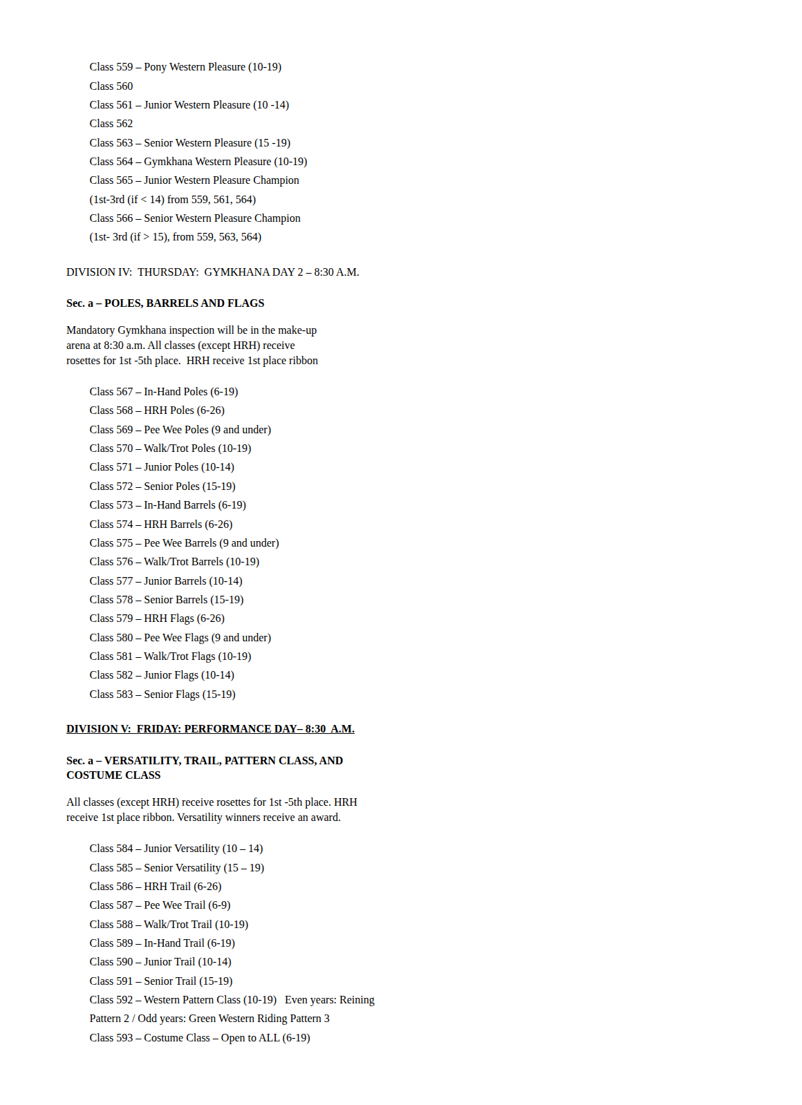Class 559 – Pony Western Pleasure (10-19)
Class 560
Class 561 – Junior Western Pleasure (10 -14)
Class 562
Class 563 – Senior Western Pleasure (15 -19)
Class 564 – Gymkhana Western Pleasure (10-19)
Class 565 – Junior Western Pleasure Champion
(1st-3rd (if < 14) from 559, 561, 564)
Class 566 – Senior Western Pleasure Champion
(1st- 3rd (if > 15), from 559, 563, 564)
DIVISION IV: THURSDAY: GYMKHANA DAY 2 – 8:30 A.M.
Sec. a – POLES, BARRELS AND FLAGS
Mandatory Gymkhana inspection will be in the make-up
arena at 8:30 a.m. All classes (except HRH) receive
rosettes for 1st -5th place. HRH receive 1st place ribbon
Class 567 – In-Hand Poles (6-19)
Class 568 – HRH Poles (6-26)
Class 569 – Pee Wee Poles (9 and under)
Class 570 – Walk/Trot Poles (10-19)
Class 571 – Junior Poles (10-14)
Class 572 – Senior Poles (15-19)
Class 573 – In-Hand Barrels (6-19)
Class 574 – HRH Barrels (6-26)
Class 575 – Pee Wee Barrels (9 and under)
Class 576 – Walk/Trot Barrels (10-19)
Class 577 – Junior Barrels (10-14)
Class 578 – Senior Barrels (15-19)
Class 579 – HRH Flags (6-26)
Class 580 – Pee Wee Flags (9 and under)
Class 581 – Walk/Trot Flags (10-19)
Class 582 – Junior Flags (10-14)
Class 583 – Senior Flags (15-19)
DIVISION V: FRIDAY: PERFORMANCE DAY– 8:30 A.M.
Sec. a – VERSATILITY, TRAIL, PATTERN CLASS, AND
COSTUME CLASS
All classes (except HRH) receive rosettes for 1st -5th place. HRH
receive 1st place ribbon. Versatility winners receive an award.
Class 584 – Junior Versatility (10 – 14)
Class 585 – Senior Versatility (15 – 19)
Class 586 – HRH Trail (6-26)
Class 587 – Pee Wee Trail (6-9)
Class 588 – Walk/Trot Trail (10-19)
Class 589 – In-Hand Trail (6-19)
Class 590 – Junior Trail (10-14)
Class 591 – Senior Trail (15-19)
Class 592 – Western Pattern Class (10-19) Even years: Reining
Pattern 2 / Odd years: Green Western Riding Pattern 3
Class 593 – Costume Class – Open to ALL (6-19)